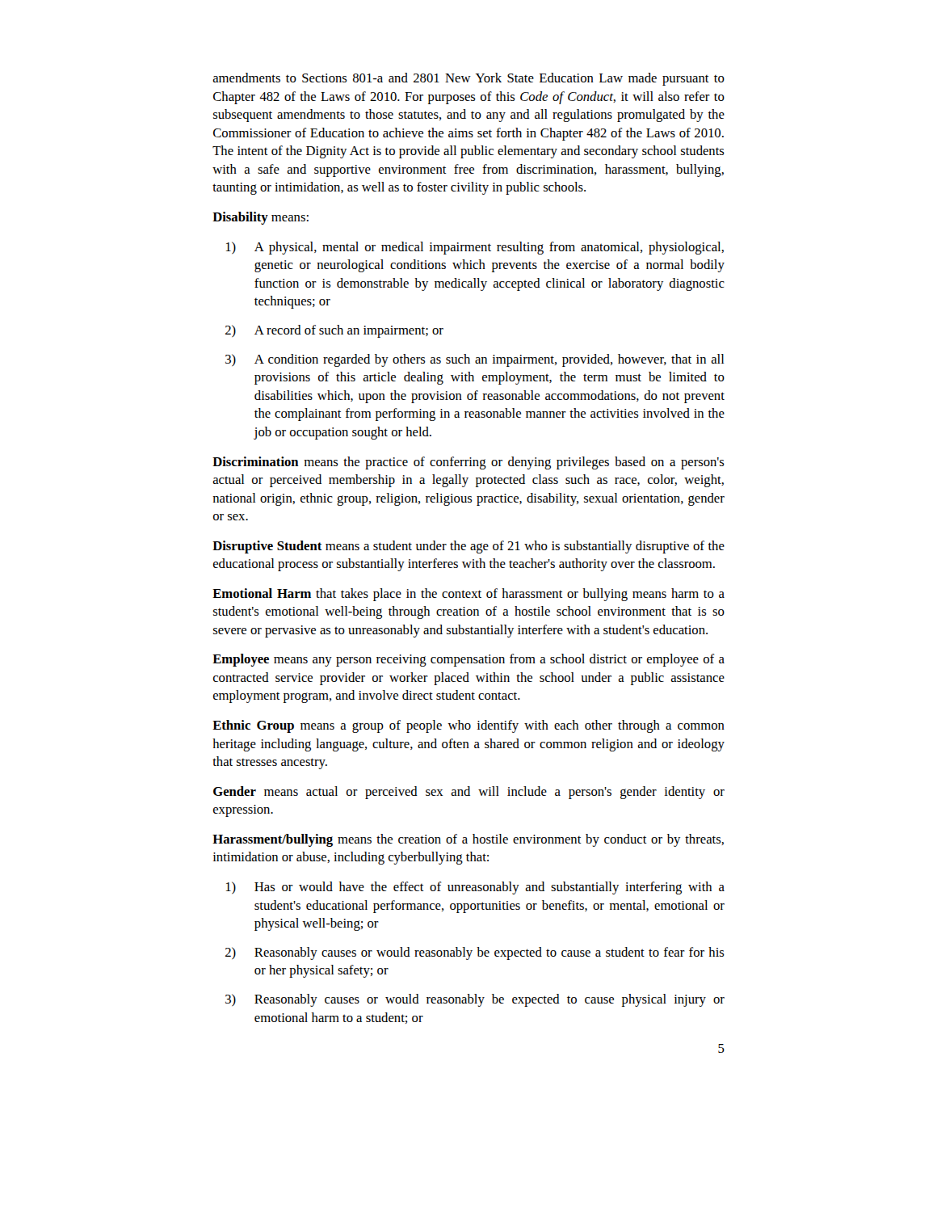amendments to Sections 801-a and 2801 New York State Education Law made pursuant to Chapter 482 of the Laws of 2010. For purposes of this Code of Conduct, it will also refer to subsequent amendments to those statutes, and to any and all regulations promulgated by the Commissioner of Education to achieve the aims set forth in Chapter 482 of the Laws of 2010. The intent of the Dignity Act is to provide all public elementary and secondary school students with a safe and supportive environment free from discrimination, harassment, bullying, taunting or intimidation, as well as to foster civility in public schools.
Disability means:
1) A physical, mental or medical impairment resulting from anatomical, physiological, genetic or neurological conditions which prevents the exercise of a normal bodily function or is demonstrable by medically accepted clinical or laboratory diagnostic techniques; or
2) A record of such an impairment; or
3) A condition regarded by others as such an impairment, provided, however, that in all provisions of this article dealing with employment, the term must be limited to disabilities which, upon the provision of reasonable accommodations, do not prevent the complainant from performing in a reasonable manner the activities involved in the job or occupation sought or held.
Discrimination means the practice of conferring or denying privileges based on a person's actual or perceived membership in a legally protected class such as race, color, weight, national origin, ethnic group, religion, religious practice, disability, sexual orientation, gender or sex.
Disruptive Student means a student under the age of 21 who is substantially disruptive of the educational process or substantially interferes with the teacher's authority over the classroom.
Emotional Harm that takes place in the context of harassment or bullying means harm to a student's emotional well-being through creation of a hostile school environment that is so severe or pervasive as to unreasonably and substantially interfere with a student's education.
Employee means any person receiving compensation from a school district or employee of a contracted service provider or worker placed within the school under a public assistance employment program, and involve direct student contact.
Ethnic Group means a group of people who identify with each other through a common heritage including language, culture, and often a shared or common religion and or ideology that stresses ancestry.
Gender means actual or perceived sex and will include a person's gender identity or expression.
Harassment/bullying means the creation of a hostile environment by conduct or by threats, intimidation or abuse, including cyberbullying that:
1) Has or would have the effect of unreasonably and substantially interfering with a student's educational performance, opportunities or benefits, or mental, emotional or physical well-being; or
2) Reasonably causes or would reasonably be expected to cause a student to fear for his or her physical safety; or
3) Reasonably causes or would reasonably be expected to cause physical injury or emotional harm to a student; or
5